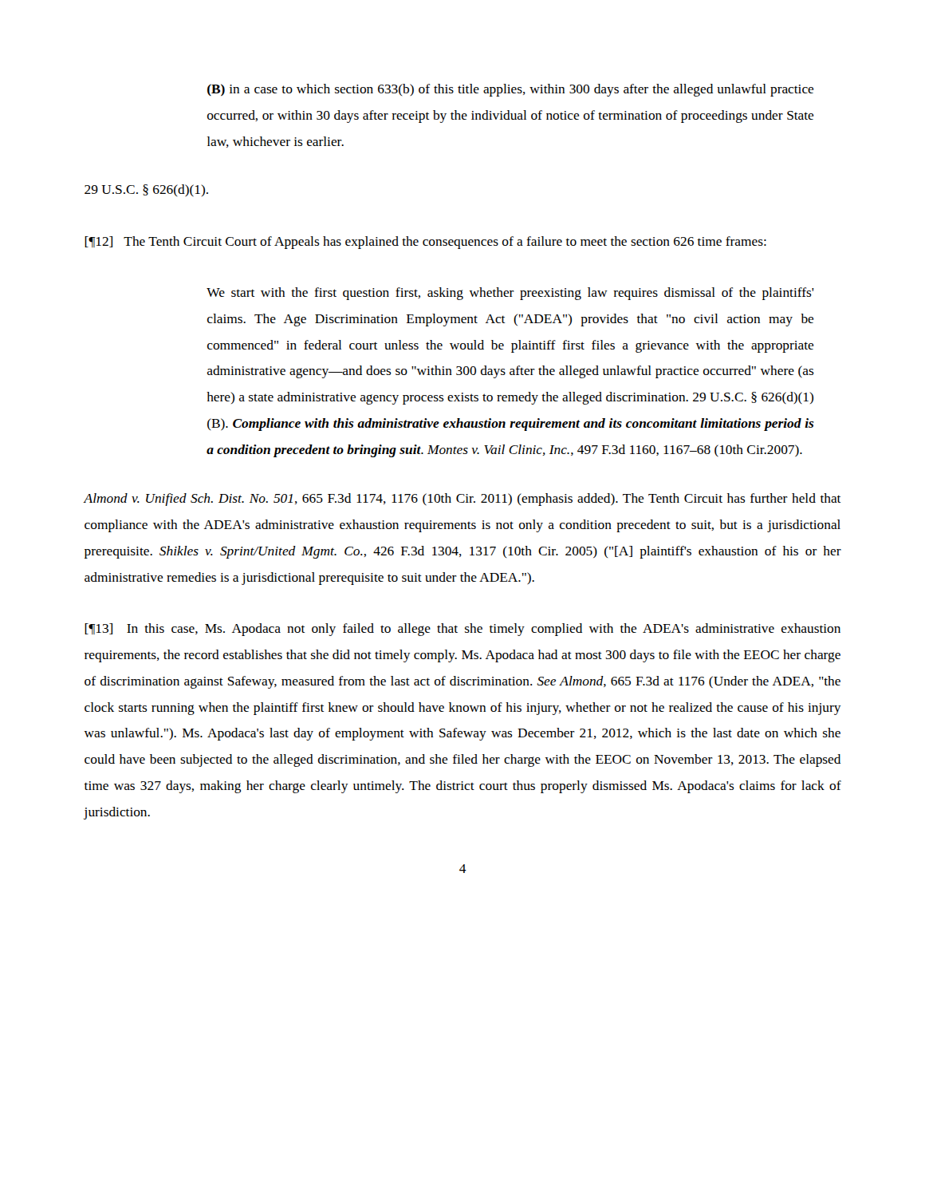(B) in a case to which section 633(b) of this title applies, within 300 days after the alleged unlawful practice occurred, or within 30 days after receipt by the individual of notice of termination of proceedings under State law, whichever is earlier.
29 U.S.C. § 626(d)(1).
[¶12] The Tenth Circuit Court of Appeals has explained the consequences of a failure to meet the section 626 time frames:
We start with the first question first, asking whether preexisting law requires dismissal of the plaintiffs' claims. The Age Discrimination Employment Act ("ADEA") provides that "no civil action may be commenced" in federal court unless the would be plaintiff first files a grievance with the appropriate administrative agency—and does so "within 300 days after the alleged unlawful practice occurred" where (as here) a state administrative agency process exists to remedy the alleged discrimination. 29 U.S.C. § 626(d)(1)(B). Compliance with this administrative exhaustion requirement and its concomitant limitations period is a condition precedent to bringing suit. Montes v. Vail Clinic, Inc., 497 F.3d 1160, 1167–68 (10th Cir.2007).
Almond v. Unified Sch. Dist. No. 501, 665 F.3d 1174, 1176 (10th Cir. 2011) (emphasis added). The Tenth Circuit has further held that compliance with the ADEA's administrative exhaustion requirements is not only a condition precedent to suit, but is a jurisdictional prerequisite. Shikles v. Sprint/United Mgmt. Co., 426 F.3d 1304, 1317 (10th Cir. 2005) ("[A] plaintiff's exhaustion of his or her administrative remedies is a jurisdictional prerequisite to suit under the ADEA.").
[¶13] In this case, Ms. Apodaca not only failed to allege that she timely complied with the ADEA's administrative exhaustion requirements, the record establishes that she did not timely comply. Ms. Apodaca had at most 300 days to file with the EEOC her charge of discrimination against Safeway, measured from the last act of discrimination. See Almond, 665 F.3d at 1176 (Under the ADEA, "the clock starts running when the plaintiff first knew or should have known of his injury, whether or not he realized the cause of his injury was unlawful."). Ms. Apodaca's last day of employment with Safeway was December 21, 2012, which is the last date on which she could have been subjected to the alleged discrimination, and she filed her charge with the EEOC on November 13, 2013. The elapsed time was 327 days, making her charge clearly untimely. The district court thus properly dismissed Ms. Apodaca's claims for lack of jurisdiction.
4